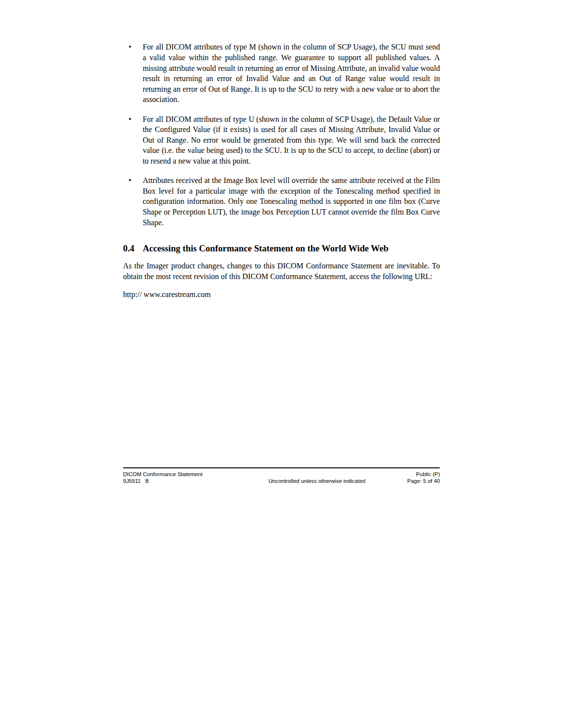For all DICOM attributes of type M (shown in the column of SCP Usage), the SCU must send a valid value within the published range. We guarantee to support all published values. A missing attribute would result in returning an error of Missing Attribute, an invalid value would result in returning an error of Invalid Value and an Out of Range value would result in returning an error of Out of Range. It is up to the SCU to retry with a new value or to abort the association.
For all DICOM attributes of type U (shown in the column of SCP Usage), the Default Value or the Configured Value (if it exists) is used for all cases of Missing Attribute, Invalid Value or Out of Range. No error would be generated from this type. We will send back the corrected value (i.e. the value being used) to the SCU. It is up to the SCU to accept, to decline (abort) or to resend a new value at this point.
Attributes received at the Image Box level will override the same attribute received at the Film Box level for a particular image with the exception of the Tonescaling method specified in configuration information. Only one Tonescaling method is supported in one film box (Curve Shape or Perception LUT), the image box Perception LUT cannot override the film Box Curve Shape.
0.4 Accessing this Conformance Statement on the World Wide Web
As the Imager product changes, changes to this DICOM Conformance Statement are inevitable. To obtain the most recent revision of this DICOM Conformance Statement, access the following URL:
http:// www.carestream.com
| DICOM Conformance Statement | | Public (P) |
| 9J5911 B | Uncontrolled unless otherwise indicated | Page: 5 of 40 |